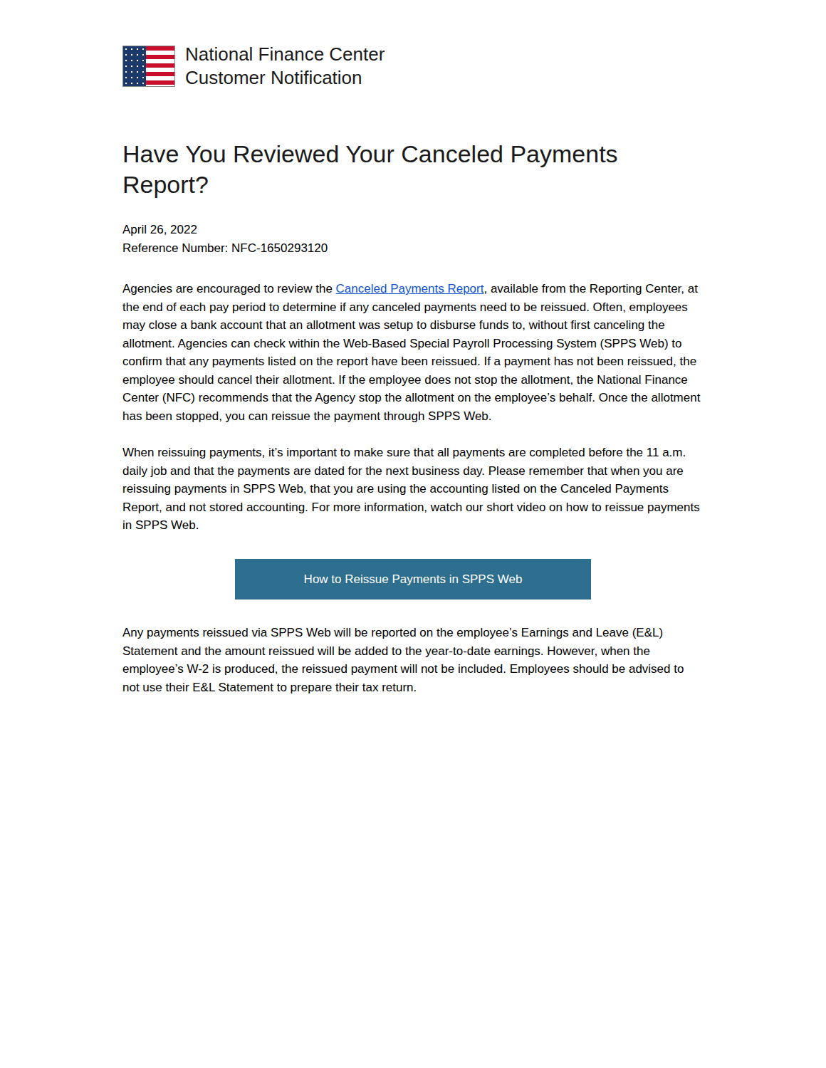National Finance Center
Customer Notification
Have You Reviewed Your Canceled Payments Report?
April 26, 2022
Reference Number: NFC-1650293120
Agencies are encouraged to review the Canceled Payments Report, available from the Reporting Center, at the end of each pay period to determine if any canceled payments need to be reissued. Often, employees may close a bank account that an allotment was setup to disburse funds to, without first canceling the allotment. Agencies can check within the Web-Based Special Payroll Processing System (SPPS Web) to confirm that any payments listed on the report have been reissued. If a payment has not been reissued, the employee should cancel their allotment. If the employee does not stop the allotment, the National Finance Center (NFC) recommends that the Agency stop the allotment on the employee’s behalf. Once the allotment has been stopped, you can reissue the payment through SPPS Web.
When reissuing payments, it’s important to make sure that all payments are completed before the 11 a.m. daily job and that the payments are dated for the next business day. Please remember that when you are reissuing payments in SPPS Web, that you are using the accounting listed on the Canceled Payments Report, and not stored accounting. For more information, watch our short video on how to reissue payments in SPPS Web.
How to Reissue Payments in SPPS Web
Any payments reissued via SPPS Web will be reported on the employee’s Earnings and Leave (E&L) Statement and the amount reissued will be added to the year-to-date earnings. However, when the employee’s W-2 is produced, the reissued payment will not be included. Employees should be advised to not use their E&L Statement to prepare their tax return.